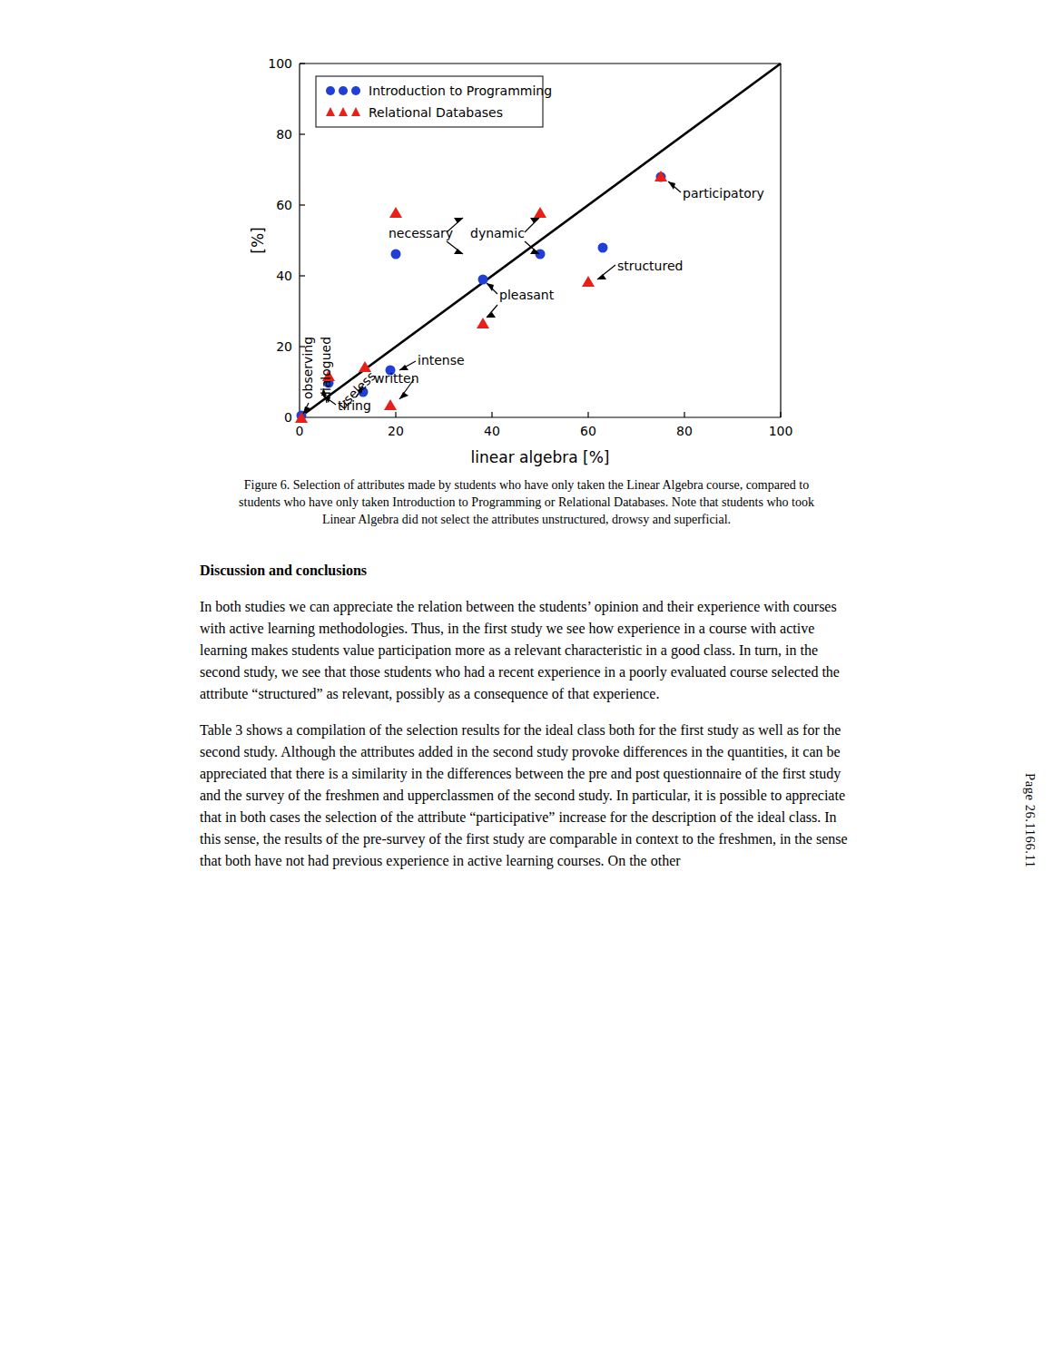0 20 40 60 80 100 0 20 40 60 80 100 linear algebra [%] [%] Introduction to Programming Relational Databases participatory structured necessary dynamic pleasant intense written tiring observing dialogued useless
Figure 6. Selection of attributes made by students who have only taken the Linear Algebra course, compared to students who have only taken Introduction to Programming or Relational Databases. Note that students who took Linear Algebra did not select the attributes unstructured, drowsy and superficial.
Discussion and conclusions
In both studies we can appreciate the relation between the students’ opinion and their experience with courses with active learning methodologies. Thus, in the first study we see how experience in a course with active learning makes students value participation more as a relevant characteristic in a good class. In turn, in the second study, we see that those students who had a recent experience in a poorly evaluated course selected the attribute “structured” as relevant, possibly as a consequence of that experience.
Table 3 shows a compilation of the selection results for the ideal class both for the first study as well as for the second study. Although the attributes added in the second study provoke differences in the quantities, it can be appreciated that there is a similarity in the differences between the pre and post questionnaire of the first study and the survey of the freshmen and upperclassmen of the second study. In particular, it is possible to appreciate that in both cases the selection of the attribute “participative” increase for the description of the ideal class. In this sense, the results of the pre-survey of the first study are comparable in context to the freshmen, in the sense that both have not had previous experience in active learning courses. On the other
Page 26.1166.11